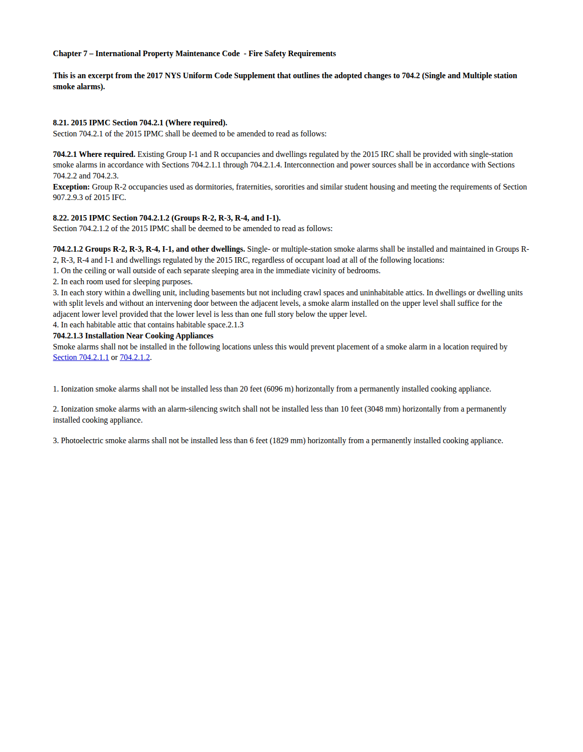Chapter 7 – International Property Maintenance Code - Fire Safety Requirements
This is an excerpt from the 2017 NYS Uniform Code Supplement that outlines the adopted changes to 704.2 (Single and Multiple station smoke alarms).
8.21. 2015 IPMC Section 704.2.1 (Where required).
Section 704.2.1 of the 2015 IPMC shall be deemed to be amended to read as follows:
704.2.1 Where required. Existing Group I-1 and R occupancies and dwellings regulated by the 2015 IRC shall be provided with single-station smoke alarms in accordance with Sections 704.2.1.1 through 704.2.1.4. Interconnection and power sources shall be in accordance with Sections 704.2.2 and 704.2.3.
Exception: Group R-2 occupancies used as dormitories, fraternities, sororities and similar student housing and meeting the requirements of Section 907.2.9.3 of 2015 IFC.
8.22. 2015 IPMC Section 704.2.1.2 (Groups R-2, R-3, R-4, and I-1).
Section 704.2.1.2 of the 2015 IPMC shall be deemed to be amended to read as follows:
704.2.1.2 Groups R-2, R-3, R-4, I-1, and other dwellings. Single- or multiple-station smoke alarms shall be installed and maintained in Groups R-2, R-3, R-4 and I-1 and dwellings regulated by the 2015 IRC, regardless of occupant load at all of the following locations:
1. On the ceiling or wall outside of each separate sleeping area in the immediate vicinity of bedrooms.
2. In each room used for sleeping purposes.
3. In each story within a dwelling unit, including basements but not including crawl spaces and uninhabitable attics. In dwellings or dwelling units with split levels and without an intervening door between the adjacent levels, a smoke alarm installed on the upper level shall suffice for the adjacent lower level provided that the lower level is less than one full story below the upper level.
4. In each habitable attic that contains habitable space.2.1.3
704.2.1.3 Installation Near Cooking Appliances
Smoke alarms shall not be installed in the following locations unless this would prevent placement of a smoke alarm in a location required by Section 704.2.1.1 or 704.2.1.2.
1. Ionization smoke alarms shall not be installed less than 20 feet (6096 m) horizontally from a permanently installed cooking appliance.
2. Ionization smoke alarms with an alarm-silencing switch shall not be installed less than 10 feet (3048 mm) horizontally from a permanently installed cooking appliance.
3. Photoelectric smoke alarms shall not be installed less than 6 feet (1829 mm) horizontally from a permanently installed cooking appliance.